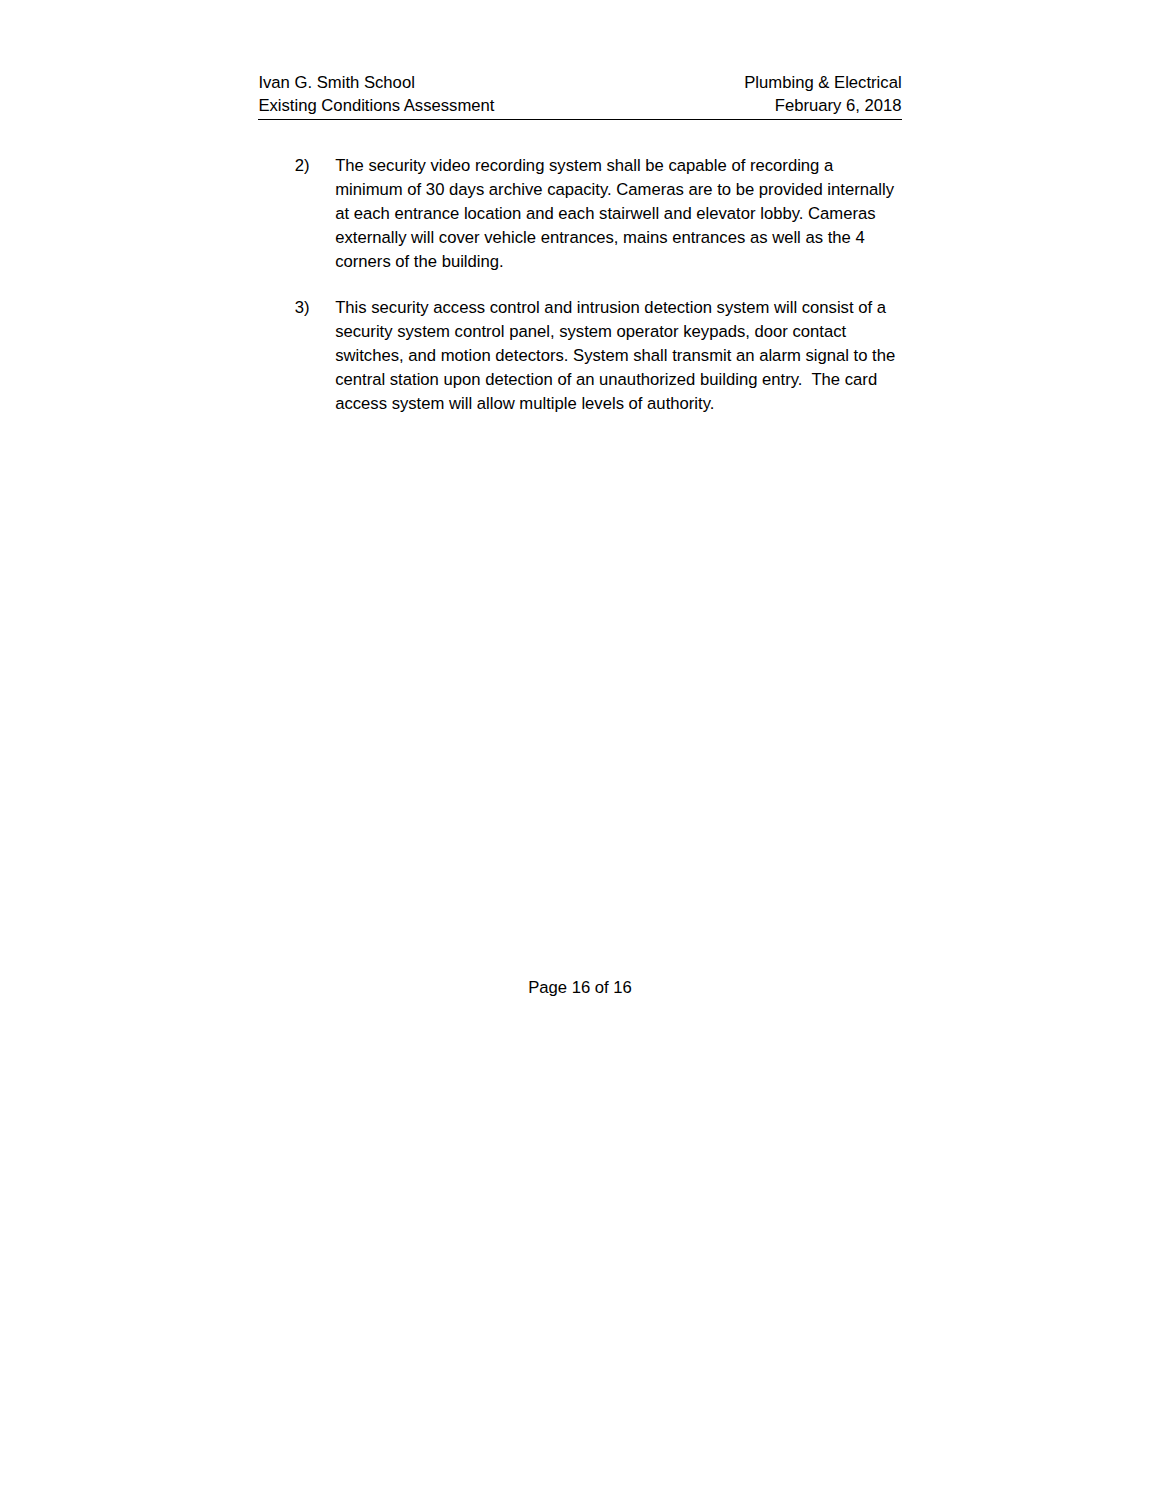Ivan G. Smith School
Plumbing & Electrical
Existing Conditions Assessment
February 6, 2018
2) The security video recording system shall be capable of recording a minimum of 30 days archive capacity. Cameras are to be provided internally at each entrance location and each stairwell and elevator lobby. Cameras externally will cover vehicle entrances, mains entrances as well as the 4 corners of the building.
3) This security access control and intrusion detection system will consist of a security system control panel, system operator keypads, door contact switches, and motion detectors. System shall transmit an alarm signal to the central station upon detection of an unauthorized building entry. The card access system will allow multiple levels of authority.
Page 16 of 16